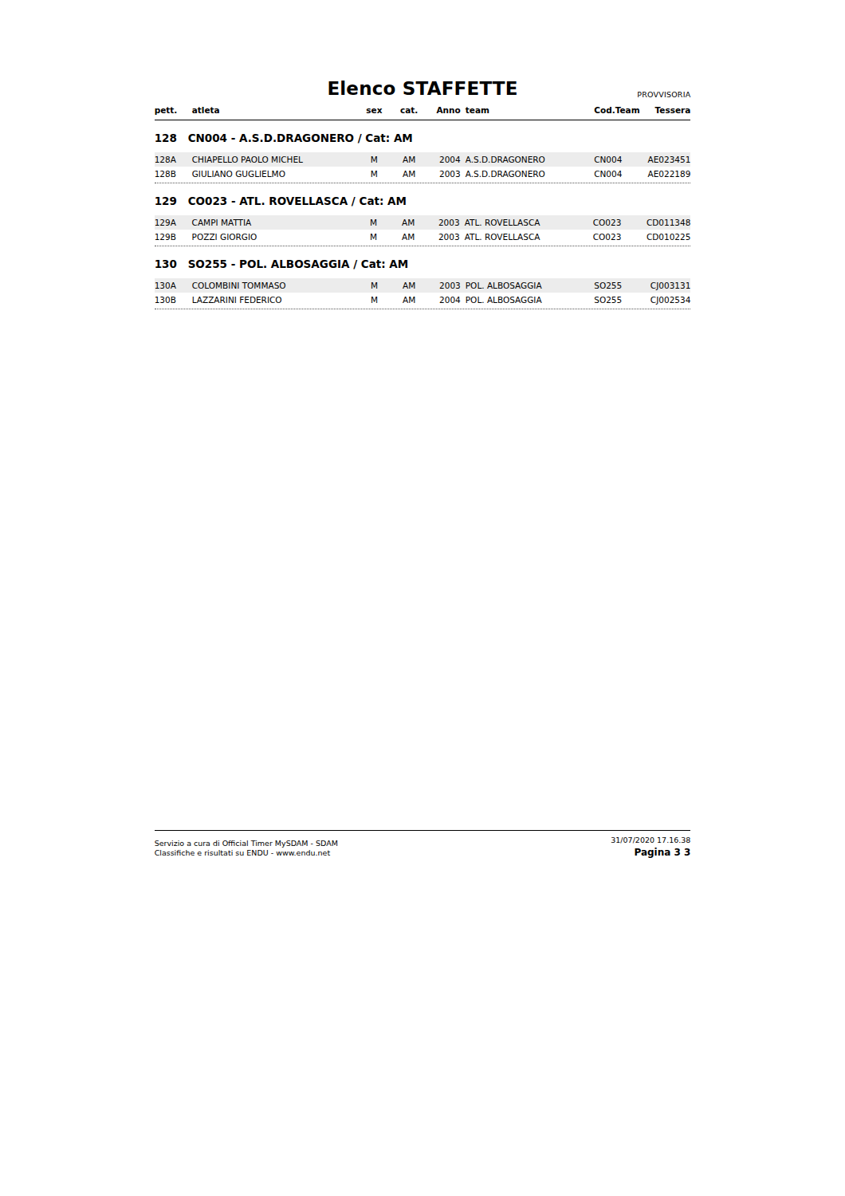PROVVISORIA
Elenco STAFFETTE
| pett. | atleta | sex | cat. | Anno | team | Cod.Team | Tessera |
128 CN004 - A.S.D.DRAGONERO / Cat: AM
| 128A | CHIAPELLO PAOLO MICHEL | M | AM | 2004 | A.S.D.DRAGONERO | CN004 | AE023451 |
| 128B | GIULIANO GUGLIELMO | M | AM | 2003 | A.S.D.DRAGONERO | CN004 | AE022189 |
129 CO023 - ATL. ROVELLASCA / Cat: AM
| 129A | CAMPI MATTIA | M | AM | 2003 | ATL. ROVELLASCA | CO023 | CD011348 |
| 129B | POZZI GIORGIO | M | AM | 2003 | ATL. ROVELLASCA | CO023 | CD010225 |
130 SO255 - POL. ALBOSAGGIA / Cat: AM
| 130A | COLOMBINI TOMMASO | M | AM | 2003 | POL. ALBOSAGGIA | SO255 | CJ003131 |
| 130B | LAZZARINI FEDERICO | M | AM | 2004 | POL. ALBOSAGGIA | SO255 | CJ002534 |
Servizio a cura di Official Timer MySDAM - SDAM
Classifiche e risultati su ENDU - www.endu.net
31/07/2020 17.16.38
Pagina 3 3